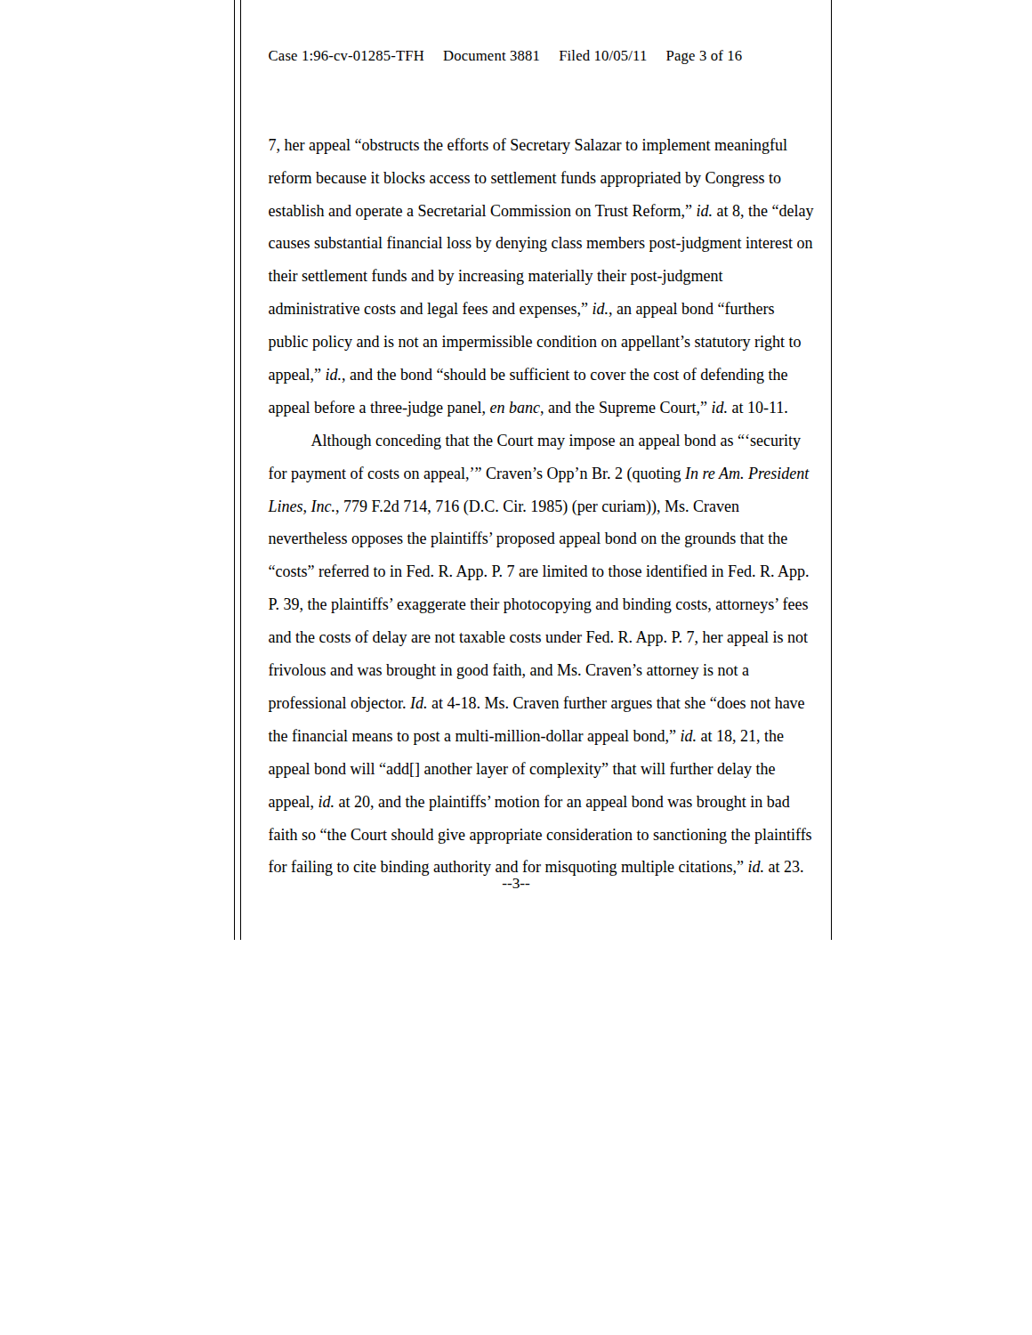Case 1:96-cv-01285-TFH Document 3881 Filed 10/05/11 Page 3 of 16
7, her appeal “obstructs the efforts of Secretary Salazar to implement meaningful reform because it blocks access to settlement funds appropriated by Congress to establish and operate a Secretarial Commission on Trust Reform,” id. at 8, the “delay causes substantial financial loss by denying class members post-judgment interest on their settlement funds and by increasing materially their post-judgment administrative costs and legal fees and expenses,” id., an appeal bond “furthers public policy and is not an impermissible condition on appellant’s statutory right to appeal,” id., and the bond “should be sufficient to cover the cost of defending the appeal before a three-judge panel, en banc, and the Supreme Court,” id. at 10-11.
Although conceding that the Court may impose an appeal bond as “‘security for payment of costs on appeal,’” Craven’s Opp’n Br. 2 (quoting In re Am. President Lines, Inc., 779 F.2d 714, 716 (D.C. Cir. 1985) (per curiam)), Ms. Craven nevertheless opposes the plaintiffs’ proposed appeal bond on the grounds that the “costs” referred to in Fed. R. App. P. 7 are limited to those identified in Fed. R. App. P. 39, the plaintiffs’ exaggerate their photocopying and binding costs, attorneys’ fees and the costs of delay are not taxable costs under Fed. R. App. P. 7, her appeal is not frivolous and was brought in good faith, and Ms. Craven’s attorney is not a professional objector. Id. at 4-18. Ms. Craven further argues that she “does not have the financial means to post a multi-million-dollar appeal bond,” id. at 18, 21, the appeal bond will “add[] another layer of complexity” that will further delay the appeal, id. at 20, and the plaintiffs’ motion for an appeal bond was brought in bad faith so “the Court should give appropriate consideration to sanctioning the plaintiffs for failing to cite binding authority and for misquoting multiple citations,” id. at 23.
--3--